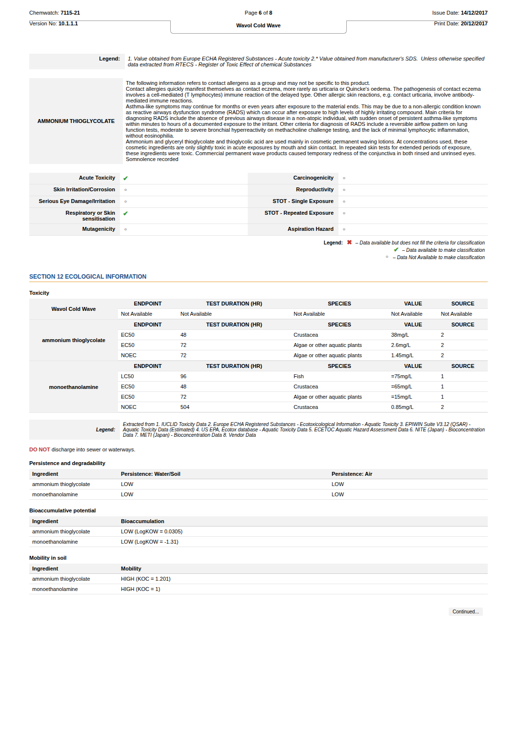Chemwatch: 7115-21
Version No: 10.1.1.1
Page 6 of 8
Issue Date: 14/12/2017
Print Date: 20/12/2017
Wavol Cold Wave
| Legend: | 1. Value obtained from Europe ECHA Registered Substances - Acute toxicity 2.* Value obtained from manufacturer's SDS. Unless otherwise specified data extracted from RTECS - Register of Toxic Effect of chemical Substances |
| AMMONIUM THIOGLYCOLATE | The following information refers to contact allergens as a group and may not be specific to this product. Contact allergies quickly manifest themselves as contact eczema, more rarely as urticaria or Quincke's oedema. The pathogenesis of contact eczema involves a cell-mediated (T lymphocytes) immune reaction of the delayed type. Other allergic skin reactions, e.g. contact urticaria, involve antibody-mediated immune reactions. Asthma-like symptoms may continue for months or even years after exposure to the material ends. This may be due to a non-allergic condition known as reactive airways dysfunction syndrome (RADS) which can occur after exposure to high levels of highly irritating compound. Main criteria for diagnosing RADS include the absence of previous airways disease in a non-atopic individual, with sudden onset of persistent asthma-like symptoms within minutes to hours of a documented exposure to the irritant. Other criteria for diagnosis of RADS include a reversible airflow pattern on lung function tests, moderate to severe bronchial hyperreactivity on methacholine challenge testing, and the lack of minimal lymphocytic inflammation, without eosinophilia. Ammonium and glyceryl thioglycolate and thioglycolic acid are used mainly in cosmetic permanent waving lotions. At concentrations used, these cosmetic ingredients are only slightly toxic in acute exposures by mouth and skin contact. In repeated skin tests for extended periods of exposure, these ingredients were toxic. Commercial permanent wave products caused temporary redness of the conjunctiva in both rinsed and unrinsed eyes. Somnolence recorded |
| Acute Toxicity | ✔ | Carcinogenicity | ⚬ |
| Skin Irritation/Corrosion | ⚬ | Reproductivity | ⚬ |
| Serious Eye Damage/Irritation | ⚬ | STOT - Single Exposure | ⚬ |
| Respiratory or Skin sensitisation | ✔ | STOT - Repeated Exposure | ⚬ |
| Mutagenicity | ⚬ | Aspiration Hazard | ⚬ |
| Legend: ✖ – Data available but does not fill the criteria for classification ✔ – Data available to make classification ⚬ – Data Not Available to make classification |
SECTION 12 ECOLOGICAL INFORMATION
Toxicity
| Wavol Cold Wave | / ENDPOINT / TEST DURATION (HR) / SPECIES / VALUE / SOURCE / / --- / --- / --- / --- / --- / / Not Available / Not Available / Not Available / Not Available / Not Available / |
| ammonium thioglycolate | / ENDPOINT / TEST DURATION (HR) / SPECIES / VALUE / SOURCE / / --- / --- / --- / --- / --- / / EC50 / 48 / Crustacea / 38mg/L / 2 / / EC50 / 72 / Algae or other aquatic plants / 2.6mg/L / 2 / / NOEC / 72 / Algae or other aquatic plants / 1.45mg/L / 2 / |
| monoethanolamine | / ENDPOINT / TEST DURATION (HR) / SPECIES / VALUE / SOURCE / / --- / --- / --- / --- / --- / / LC50 / 96 / Fish / =75mg/L / 1 / / EC50 / 48 / Crustacea / =65mg/L / 1 / / EC50 / 72 / Algae or other aquatic plants / =15mg/L / 1 / / NOEC / 504 / Crustacea / 0.85mg/L / 2 / |
| Legend: | Extracted from 1. IUCLID Toxicity Data 2. Europe ECHA Registered Substances - Ecotoxicological Information - Aquatic Toxicity 3. EPIWIN Suite V3.12 (QSAR) - Aquatic Toxicity Data (Estimated) 4. US EPA, Ecotox database - Aquatic Toxicity Data 5. ECETOC Aquatic Hazard Assessment Data 6. NITE (Japan) - Bioconcentration Data 7. METI (Japan) - Bioconcentration Data 8. Vendor Data |
DO NOT discharge into sewer or waterways.
Persistence and degradability
| Ingredient | Persistence: Water/Soil | Persistence: Air |
| --- | --- | --- |
| ammonium thioglycolate | LOW | LOW |
| monoethanolamine | LOW | LOW |
Bioaccumulative potential
| Ingredient | Bioaccumulation |
| --- | --- |
| ammonium thioglycolate | LOW (LogKOW = 0.0305) |
| monoethanolamine | LOW (LogKOW = -1.31) |
Mobility in soil
| Ingredient | Mobility |
| --- | --- |
| ammonium thioglycolate | HIGH (KOC = 1.201) |
| monoethanolamine | HIGH (KOC = 1) |
Continued...